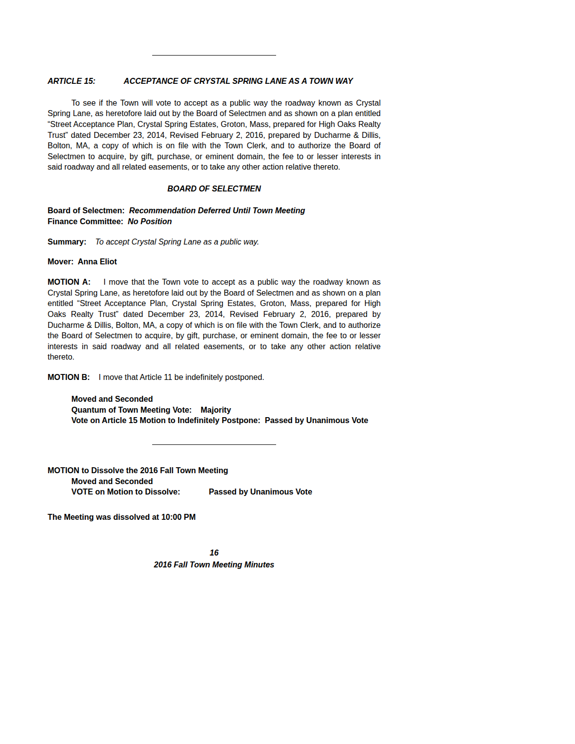ARTICLE 15: ACCEPTANCE OF CRYSTAL SPRING LANE AS A TOWN WAY
To see if the Town will vote to accept as a public way the roadway known as Crystal Spring Lane, as heretofore laid out by the Board of Selectmen and as shown on a plan entitled “Street Acceptance Plan, Crystal Spring Estates, Groton, Mass, prepared for High Oaks Realty Trust” dated December 23, 2014, Revised February 2, 2016, prepared by Ducharme & Dillis, Bolton, MA, a copy of which is on file with the Town Clerk, and to authorize the Board of Selectmen to acquire, by gift, purchase, or eminent domain, the fee to or lesser interests in said roadway and all related easements, or to take any other action relative thereto.
BOARD OF SELECTMEN
Board of Selectmen: Recommendation Deferred Until Town Meeting
Finance Committee: No Position
Summary: To accept Crystal Spring Lane as a public way.
Mover: Anna Eliot
MOTION A: I move that the Town vote to accept as a public way the roadway known as Crystal Spring Lane, as heretofore laid out by the Board of Selectmen and as shown on a plan entitled “Street Acceptance Plan, Crystal Spring Estates, Groton, Mass, prepared for High Oaks Realty Trust” dated December 23, 2014, Revised February 2, 2016, prepared by Ducharme & Dillis, Bolton, MA, a copy of which is on file with the Town Clerk, and to authorize the Board of Selectmen to acquire, by gift, purchase, or eminent domain, the fee to or lesser interests in said roadway and all related easements, or to take any other action relative thereto.
MOTION B: I move that Article 11 be indefinitely postponed.
Moved and Seconded
Quantum of Town Meeting Vote: Majority
Vote on Article 15 Motion to Indefinitely Postpone: Passed by Unanimous Vote
MOTION to Dissolve the 2016 Fall Town Meeting
Moved and Seconded
VOTE on Motion to Dissolve: Passed by Unanimous Vote
The Meeting was dissolved at 10:00 PM
16
2016 Fall Town Meeting Minutes